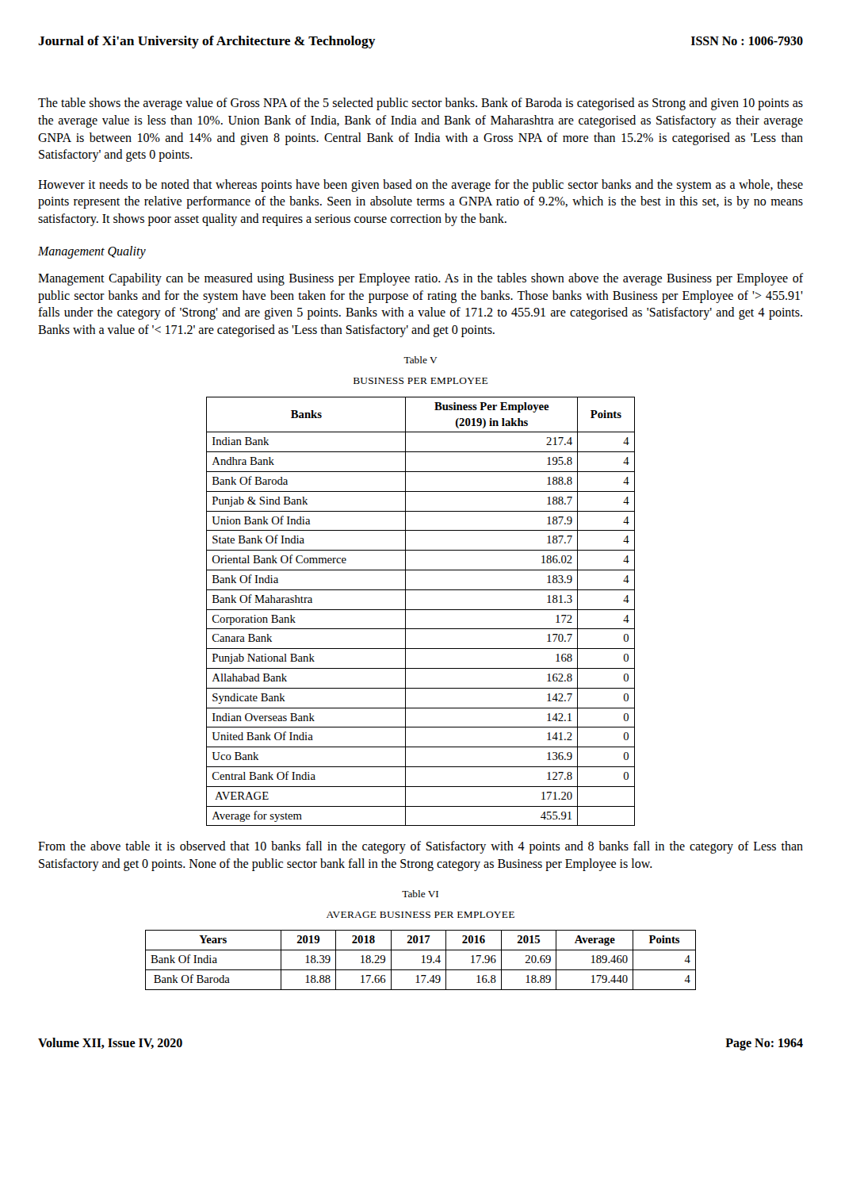Journal of Xi'an University of Architecture & Technology
ISSN No : 1006-7930
The table shows the average value of Gross NPA of the 5 selected public sector banks. Bank of Baroda is categorised as Strong and given 10 points as the average value is less than 10%. Union Bank of India, Bank of India and Bank of Maharashtra are categorised as Satisfactory as their average GNPA is between 10% and 14% and given 8 points. Central Bank of India with a Gross NPA of more than 15.2% is categorised as 'Less than Satisfactory' and gets 0 points.
However it needs to be noted that whereas points have been given based on the average for the public sector banks and the system as a whole, these points represent the relative performance of the banks. Seen in absolute terms a GNPA ratio of 9.2%, which is the best in this set, is by no means satisfactory. It shows poor asset quality and requires a serious course correction by the bank.
Management Quality
Management Capability can be measured using Business per Employee ratio. As in the tables shown above the average Business per Employee of public sector banks and for the system have been taken for the purpose of rating the banks. Those banks with Business per Employee of '> 455.91' falls under the category of 'Strong' and are given 5 points. Banks with a value of 171.2 to 455.91 are categorised as 'Satisfactory' and get 4 points. Banks with a value of '< 171.2' are categorised as 'Less than Satisfactory' and get 0 points.
Table V
BUSINESS PER EMPLOYEE
| Banks | Business Per Employee (2019) in lakhs | Points |
| --- | --- | --- |
| Indian Bank | 217.4 | 4 |
| Andhra Bank | 195.8 | 4 |
| Bank Of Baroda | 188.8 | 4 |
| Punjab & Sind Bank | 188.7 | 4 |
| Union Bank Of India | 187.9 | 4 |
| State Bank Of India | 187.7 | 4 |
| Oriental Bank Of Commerce | 186.02 | 4 |
| Bank Of India | 183.9 | 4 |
| Bank Of Maharashtra | 181.3 | 4 |
| Corporation Bank | 172 | 4 |
| Canara Bank | 170.7 | 0 |
| Punjab National Bank | 168 | 0 |
| Allahabad Bank | 162.8 | 0 |
| Syndicate Bank | 142.7 | 0 |
| Indian Overseas Bank | 142.1 | 0 |
| United Bank Of India | 141.2 | 0 |
| Uco Bank | 136.9 | 0 |
| Central Bank Of India | 127.8 | 0 |
| AVERAGE | 171.20 | |
| Average for system | 455.91 | |
From the above table it is observed that 10 banks fall in the category of Satisfactory with 4 points and 8 banks fall in the category of Less than Satisfactory and get 0 points. None of the public sector bank fall in the Strong category as Business per Employee is low.
Table VI
AVERAGE BUSINESS PER EMPLOYEE
| Years | 2019 | 2018 | 2017 | 2016 | 2015 | Average | Points |
| --- | --- | --- | --- | --- | --- | --- | --- |
| Bank Of India | 18.39 | 18.29 | 19.4 | 17.96 | 20.69 | 189.460 | 4 |
| Bank Of Baroda | 18.88 | 17.66 | 17.49 | 16.8 | 18.89 | 179.440 | 4 |
Volume XII, Issue IV, 2020
Page No: 1964